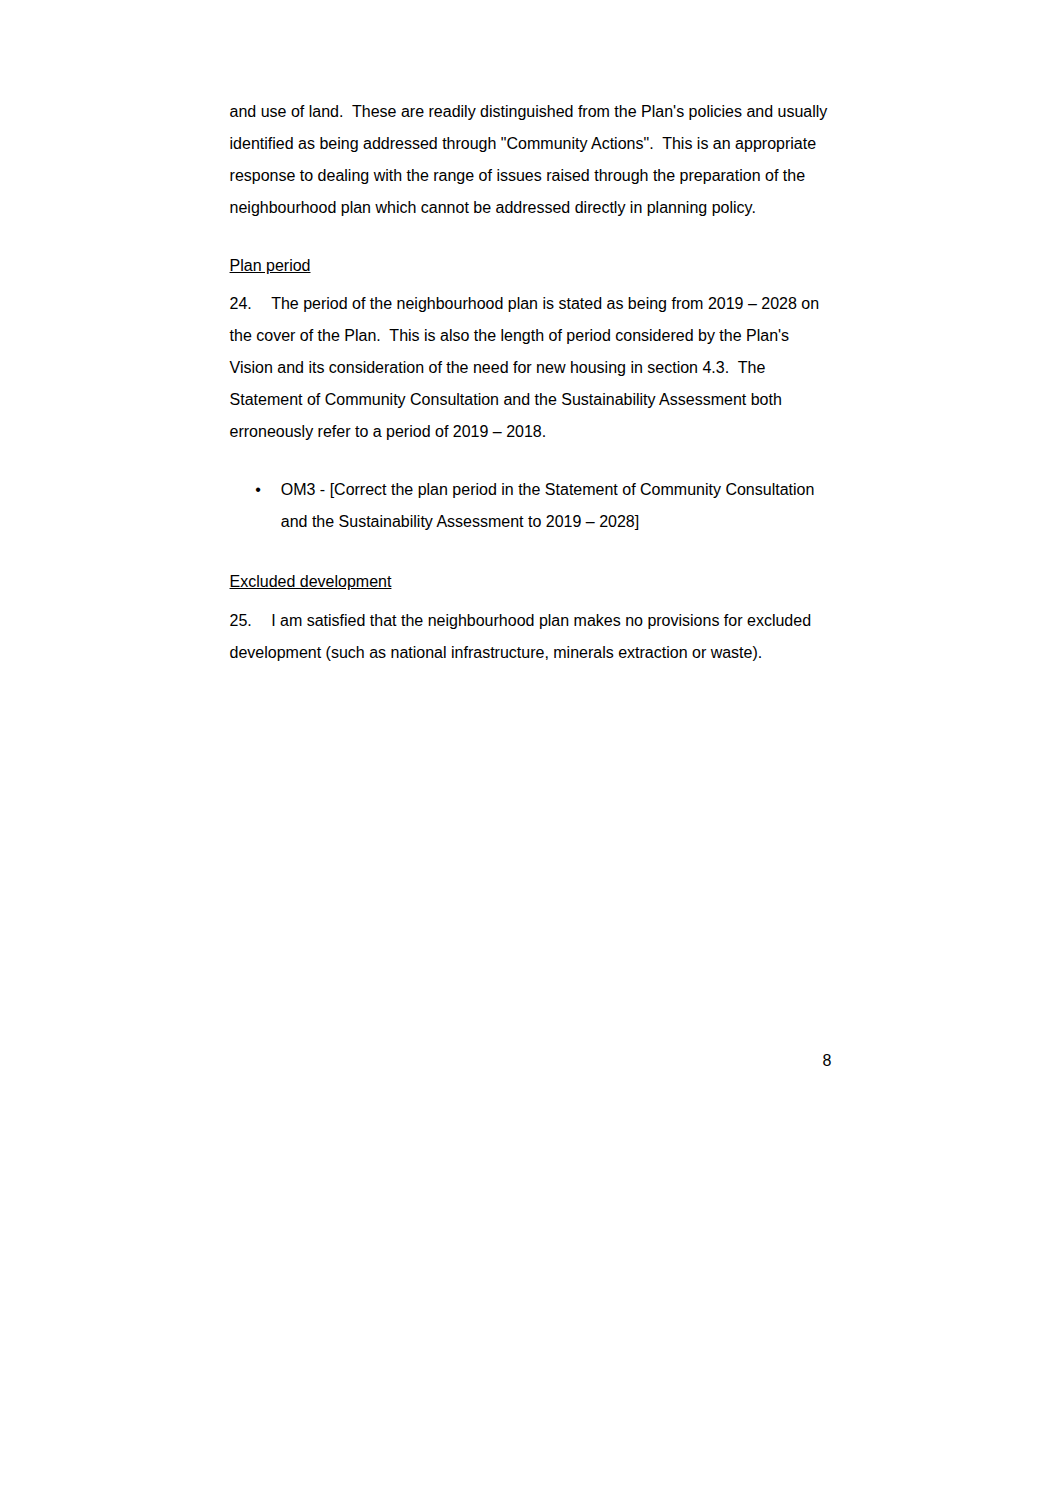and use of land. These are readily distinguished from the Plan's policies and usually identified as being addressed through "Community Actions". This is an appropriate response to dealing with the range of issues raised through the preparation of the neighbourhood plan which cannot be addressed directly in planning policy.
Plan period
24. The period of the neighbourhood plan is stated as being from 2019 – 2028 on the cover of the Plan. This is also the length of period considered by the Plan's Vision and its consideration of the need for new housing in section 4.3. The Statement of Community Consultation and the Sustainability Assessment both erroneously refer to a period of 2019 – 2018.
OM3 - [Correct the plan period in the Statement of Community Consultation and the Sustainability Assessment to 2019 – 2028]
Excluded development
25. I am satisfied that the neighbourhood plan makes no provisions for excluded development (such as national infrastructure, minerals extraction or waste).
8